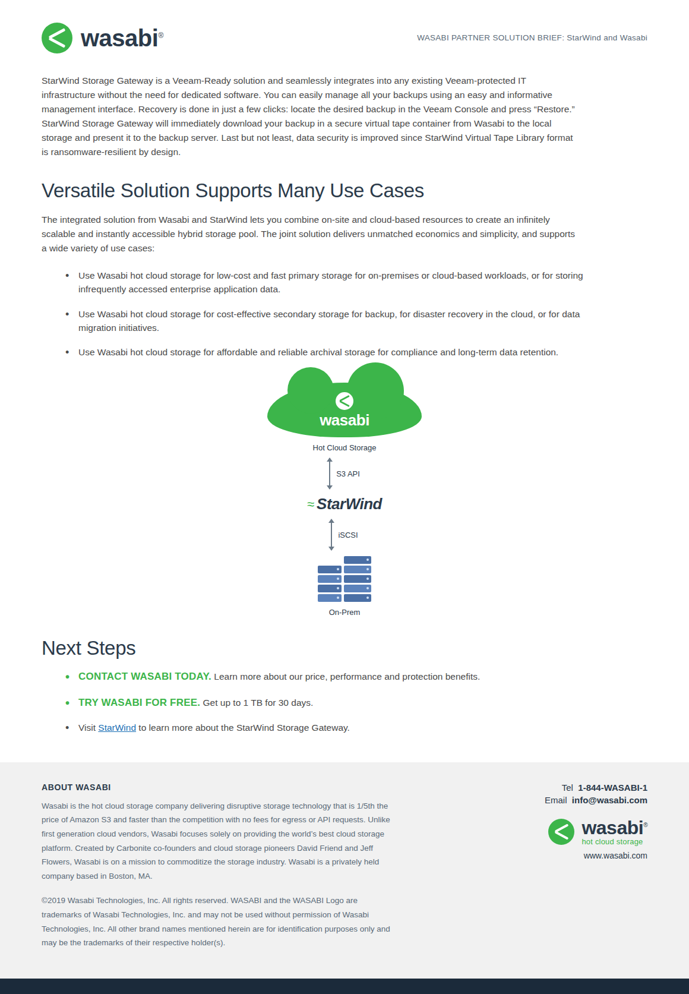wasabi®
WASABI PARTNER SOLUTION BRIEF: StarWind and Wasabi
StarWind Storage Gateway is a Veeam-Ready solution and seamlessly integrates into any existing Veeam-protected IT infrastructure without the need for dedicated software. You can easily manage all your backups using an easy and informative management interface. Recovery is done in just a few clicks: locate the desired backup in the Veeam Console and press “Restore.” StarWind Storage Gateway will immediately download your backup in a secure virtual tape container from Wasabi to the local storage and present it to the backup server. Last but not least, data security is improved since StarWind Virtual Tape Library format is ransomware-resilient by design.
Versatile Solution Supports Many Use Cases
The integrated solution from Wasabi and StarWind lets you combine on-site and cloud-based resources to create an infinitely scalable and instantly accessible hybrid storage pool. The joint solution delivers unmatched economics and simplicity, and supports a wide variety of use cases:
Use Wasabi hot cloud storage for low-cost and fast primary storage for on-premises or cloud-based workloads, or for storing infrequently accessed enterprise application data.
Use Wasabi hot cloud storage for cost-effective secondary storage for backup, for disaster recovery in the cloud, or for data migration initiatives.
Use Wasabi hot cloud storage for affordable and reliable archival storage for compliance and long-term data retention.
wasabi
Hot Cloud Storage
S3 API
≈ StarWind
iSCSI
On-Prem
Next Steps
CONTACT WASABI TODAY. Learn more about our price, performance and protection benefits.
TRY WASABI FOR FREE. Get up to 1 TB for 30 days.
Visit StarWind to learn more about the StarWind Storage Gateway.
ABOUT WASABI
Wasabi is the hot cloud storage company delivering disruptive storage technology that is 1/5th the price of Amazon S3 and faster than the competition with no fees for egress or API requests. Unlike first generation cloud vendors, Wasabi focuses solely on providing the world’s best cloud storage platform. Created by Carbonite co-founders and cloud storage pioneers David Friend and Jeff Flowers, Wasabi is on a mission to commoditize the storage industry. Wasabi is a privately held company based in Boston, MA.
©2019 Wasabi Technologies, Inc. All rights reserved. WASABI and the WASABI Logo are trademarks of Wasabi Technologies, Inc. and may not be used without permission of Wasabi Technologies, Inc. All other brand names mentioned herein are for identification purposes only and may be the trademarks of their respective holder(s).
Tel 1-844-WASABI-1
Email info@wasabi.com
wasabi®
hot cloud storage
www.wasabi.com